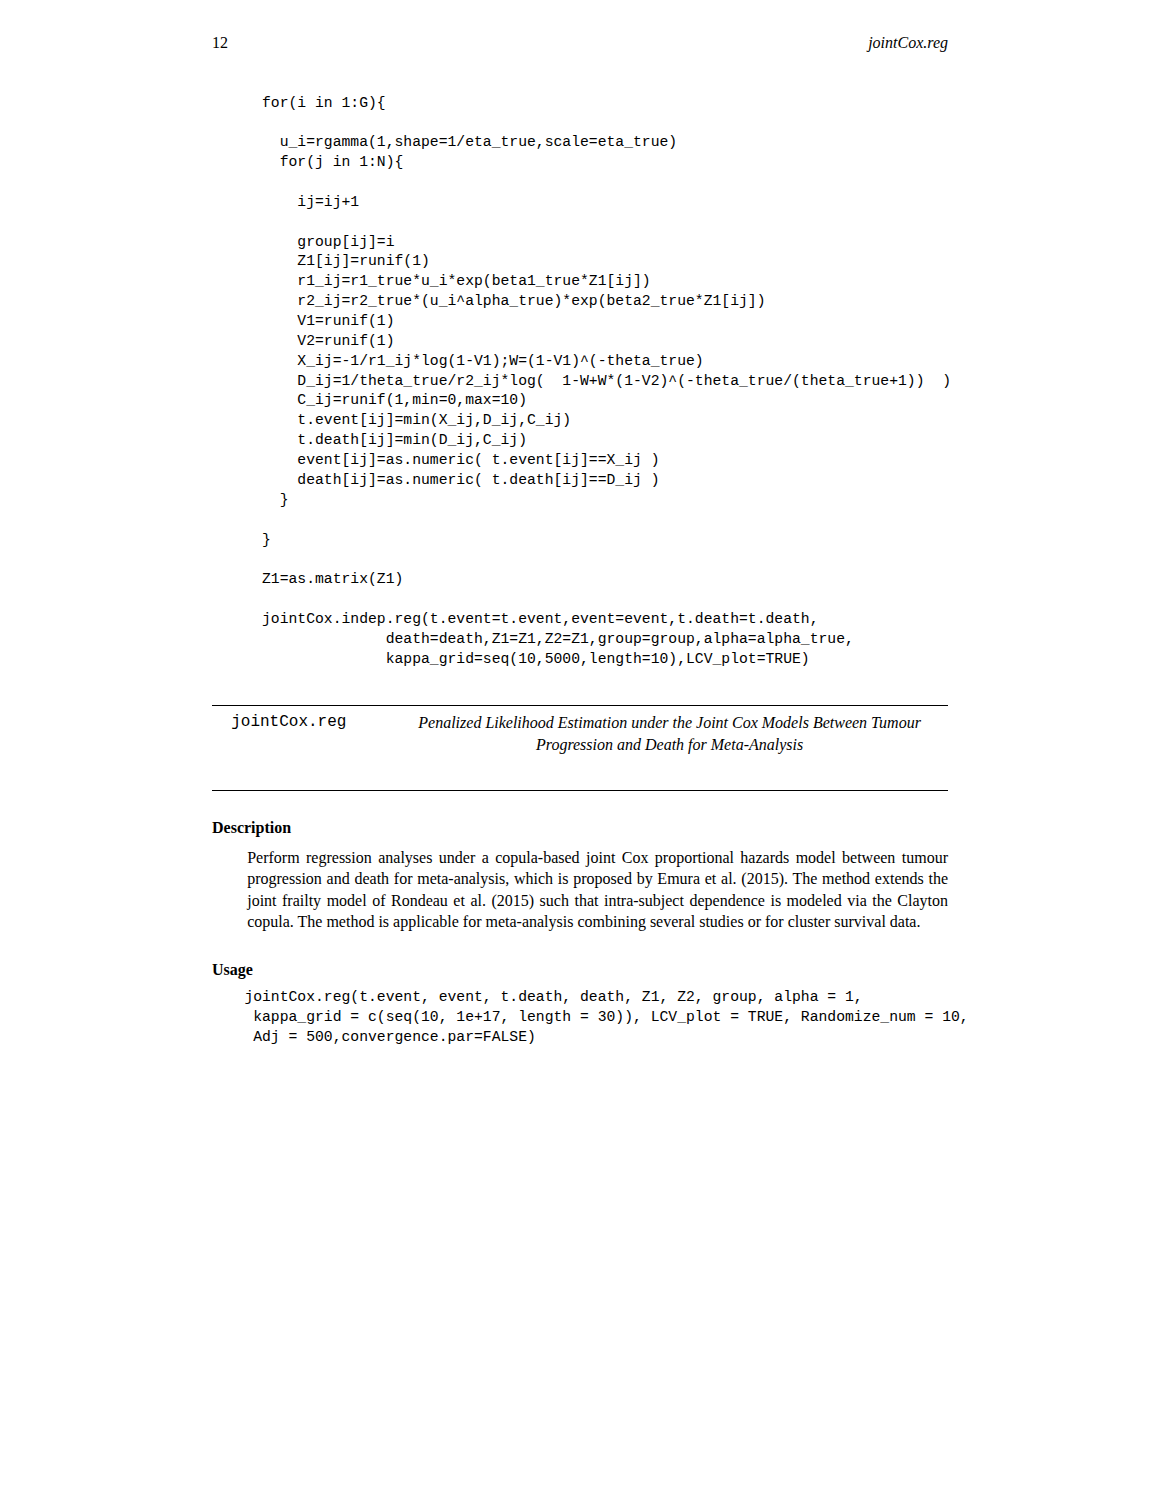12 jointCox.reg
  for(i in 1:G){

    u_i=rgamma(1,shape=1/eta_true,scale=eta_true)
    for(j in 1:N){

      ij=ij+1

      group[ij]=i
      Z1[ij]=runif(1)
      r1_ij=r1_true*u_i*exp(beta1_true*Z1[ij])
      r2_ij=r2_true*(u_i^alpha_true)*exp(beta2_true*Z1[ij])
      V1=runif(1)
      V2=runif(1)
      X_ij=-1/r1_ij*log(1-V1);W=(1-V1)^(-theta_true)
      D_ij=1/theta_true/r2_ij*log(  1-W+W*(1-V2)^(-theta_true/(theta_true+1))  )
      C_ij=runif(1,min=0,max=10)
      t.event[ij]=min(X_ij,D_ij,C_ij)
      t.death[ij]=min(D_ij,C_ij)
      event[ij]=as.numeric( t.event[ij]==X_ij )
      death[ij]=as.numeric( t.death[ij]==D_ij )
    }

  }

  Z1=as.matrix(Z1)

  jointCox.indep.reg(t.event=t.event,event=event,t.death=t.death,
                death=death,Z1=Z1,Z2=Z1,group=group,alpha=alpha_true,
                kappa_grid=seq(10,5000,length=10),LCV_plot=TRUE)
jointCox.reg
Penalized Likelihood Estimation under the Joint Cox Models Between Tumour Progression and Death for Meta-Analysis
Description
Perform regression analyses under a copula-based joint Cox proportional hazards model between tumour progression and death for meta-analysis, which is proposed by Emura et al. (2015). The method extends the joint frailty model of Rondeau et al. (2015) such that intra-subject dependence is modeled via the Clayton copula. The method is applicable for meta-analysis combining several studies or for cluster survival data.
Usage
jointCox.reg(t.event, event, t.death, death, Z1, Z2, group, alpha = 1,
 kappa_grid = c(seq(10, 1e+17, length = 30)), LCV_plot = TRUE, Randomize_num = 10,
 Adj = 500,convergence.par=FALSE)